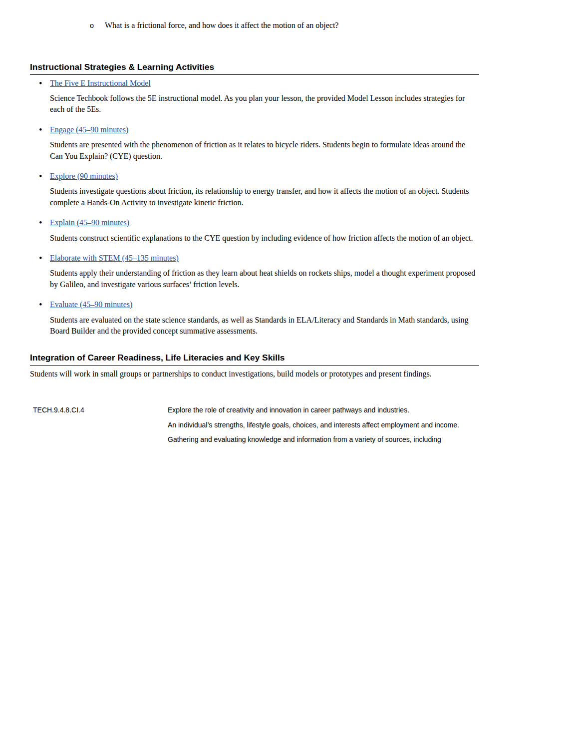o What is a frictional force, and how does it affect the motion of an object?
Instructional Strategies & Learning Activities
The Five E Instructional Model
Science Techbook follows the 5E instructional model. As you plan your lesson, the provided Model Lesson includes strategies for each of the 5Es.
Engage (45–90 minutes)
Students are presented with the phenomenon of friction as it relates to bicycle riders. Students begin to formulate ideas around the Can You Explain? (CYE) question.
Explore (90 minutes)
Students investigate questions about friction, its relationship to energy transfer, and how it affects the motion of an object. Students complete a Hands-On Activity to investigate kinetic friction.
Explain (45–90 minutes)
Students construct scientific explanations to the CYE question by including evidence of how friction affects the motion of an object.
Elaborate with STEM (45–135 minutes)
Students apply their understanding of friction as they learn about heat shields on rockets ships, model a thought experiment proposed by Galileo, and investigate various surfaces’ friction levels.
Evaluate (45–90 minutes)
Students are evaluated on the state science standards, as well as Standards in ELA/Literacy and Standards in Math standards, using Board Builder and the provided concept summative assessments.
Integration of Career Readiness, Life Literacies and Key Skills
Students will work in small groups or partnerships to conduct investigations, build models or prototypes and present findings.
| TECH.9.4.8.CI.4 | Explore the role of creativity and innovation in career pathways and industries. An individual’s strengths, lifestyle goals, choices, and interests affect employment and income. Gathering and evaluating knowledge and information from a variety of sources, including |